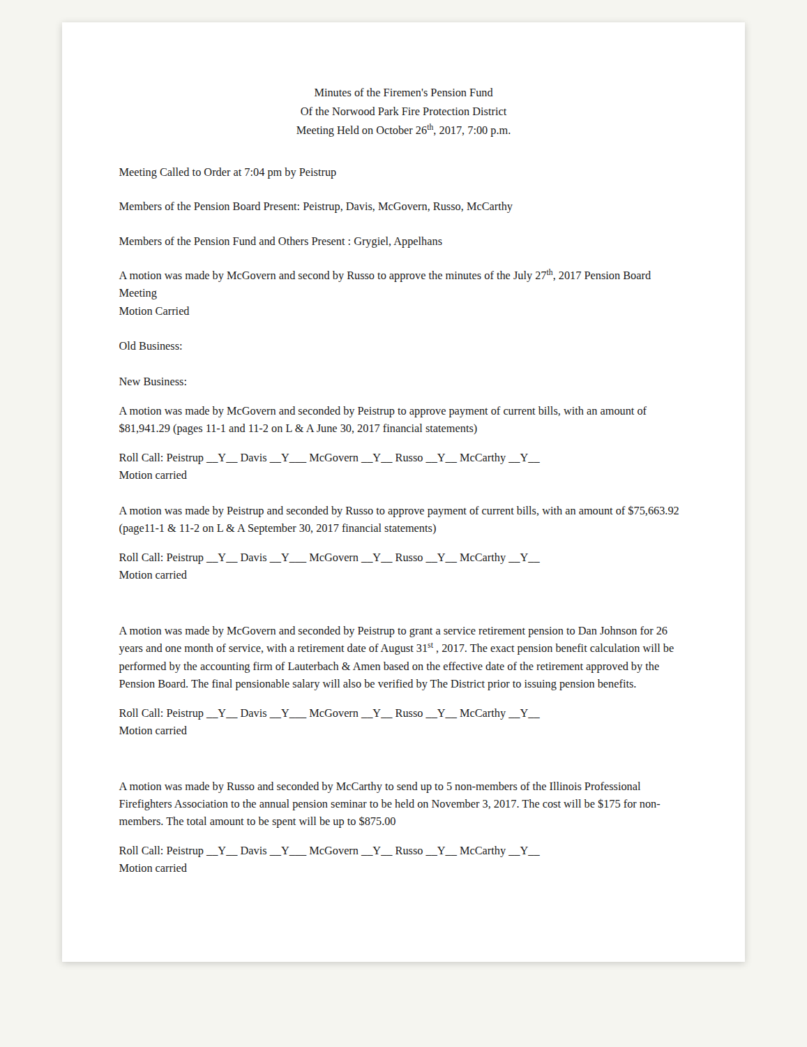Minutes of the Firemen's Pension Fund
Of the Norwood Park Fire Protection District
Meeting Held on October 26th, 2017, 7:00 p.m.
Meeting Called to Order at 7:04 pm by Peistrup
Members of the Pension Board Present: Peistrup, Davis, McGovern, Russo, McCarthy
Members of the Pension Fund and Others Present : Grygiel, Appelhans
A motion was made by McGovern and second by Russo to approve the minutes of the July 27th, 2017 Pension Board Meeting
Motion Carried
Old Business:
New Business:
A motion was made by McGovern and seconded by Peistrup to approve payment of current bills, with an amount of $81,941.29 (pages 11-1 and 11-2 on L & A June 30, 2017 financial statements)
Roll Call: Peistrup __Y__ Davis __Y___ McGovern __Y__ Russo __Y__ McCarthy __Y__
Motion carried
A motion was made by Peistrup and seconded by Russo to approve payment of current bills, with an amount of $75,663.92 (page11-1 & 11-2 on L & A September 30, 2017 financial statements)
Roll Call: Peistrup __Y__ Davis __Y___ McGovern __Y__ Russo __Y__ McCarthy __Y__
Motion carried
A motion was made by McGovern and seconded by Peistrup to grant a service retirement pension to Dan Johnson for 26 years and one month of service, with a retirement date of August 31st , 2017. The exact pension benefit calculation will be performed by the accounting firm of Lauterbach & Amen based on the effective date of the retirement approved by the Pension Board. The final pensionable salary will also be verified by The District prior to issuing pension benefits.
Roll Call: Peistrup __Y__ Davis __Y___ McGovern __Y__ Russo __Y__ McCarthy __Y__
Motion carried
A motion was made by Russo and seconded by McCarthy to send up to 5 non-members of the Illinois Professional Firefighters Association to the annual pension seminar to be held on November 3, 2017. The cost will be $175 for non-members. The total amount to be spent will be up to $875.00
Roll Call: Peistrup __Y__ Davis __Y___ McGovern __Y__ Russo __Y__ McCarthy __Y__
Motion carried